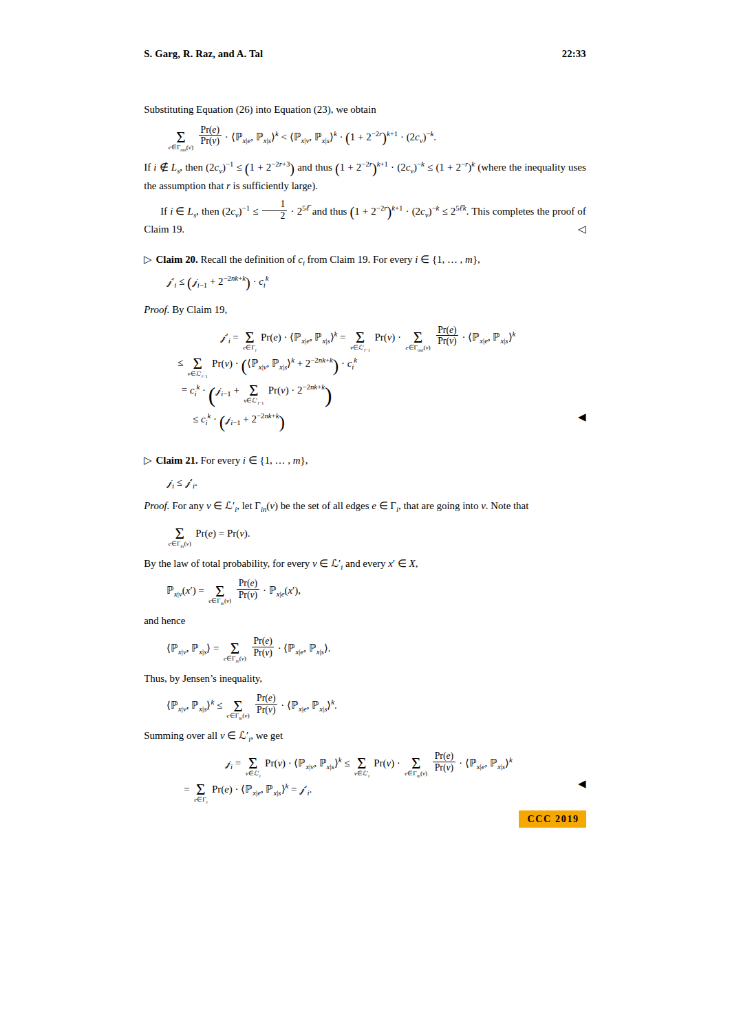S. Garg, R. Raz, and A. Tal 22:33
Substituting Equation (26) into Equation (23), we obtain
Σe∈Γout(v) Pr(e) Pr(v) · ⟨ℙx|e, ℙx|s⟩k < ⟨ℙx|v, ℙx|s⟩k · (1 + 2−2r)k+1 · (2cv)−k.
If i ∉ Ls, then (2cv)−1 ≤ (1 + 2−2r+3) and thus (1 + 2−2r)k+1 · (2cv)−k ≤ (1 + 2−r)k (where the inequality uses the assumption that r is sufficiently large).
If i ∈ Ls, then (2cv)−1 ≤ 12 · 25ℓ̅ and thus (1 + 2−2r)k+1 · (2cv)−k ≤ 25ℓ̅k. This completes the proof of Claim 19. ◁
▷Claim 20. Recall the definition of ci from Claim 19. For every i ∈ {1, … , m},
𝒿′i ≤ (𝒿i−1 + 2−2nk+k) · cik
Proof. By Claim 19,
𝒿′i = Σe∈Γi Pr(e) · ⟨ℙx|e, ℙx|s⟩k = Σv∈ℒ′i−1 Pr(v) · Σe∈Γout(v) Pr(e) Pr(v) · ⟨ℙx|e, ℙx|s⟩k
≤ Σv∈ℒ′i−1 Pr(v) · (⟨ℙx|v, ℙx|s⟩k + 2−2nk+k) · cik
= cik · (𝒿i−1 + Σv∈ℒ′i−1 Pr(v) · 2−2nk+k)
≤ cik · (𝒿i−1 + 2−2nk+k) ◀
▷Claim 21. For every i ∈ {1, … , m},
𝒿i ≤ 𝒿′i.
Proof. For any v ∈ ℒ′i, let Γin(v) be the set of all edges e ∈ Γi, that are going into v. Note that
Σe∈Γin(v) Pr(e) = Pr(v).
By the law of total probability, for every v ∈ ℒ′i and every x′ ∈ X,
ℙx|v(x′) = Σe∈Γin(v) Pr(e) Pr(v) · ℙx|e(x′),
and hence
⟨ℙx|v, ℙx|s⟩ = Σe∈Γin(v) Pr(e) Pr(v) · ⟨ℙx|e, ℙx|s⟩.
Thus, by Jensen’s inequality,
⟨ℙx|v, ℙx|s⟩k ≤ Σe∈Γin(v) Pr(e) Pr(v) · ⟨ℙx|e, ℙx|s⟩k.
Summing over all v ∈ ℒ′i, we get
𝒿i = Σv∈ℒ′i Pr(v) · ⟨ℙx|v, ℙx|s⟩k ≤ Σv∈ℒ′i Pr(v) · Σe∈Γin(v) Pr(e) Pr(v) · ⟨ℙx|e, ℙx|s⟩k
= Σe∈Γi Pr(e) · ⟨ℙx|e, ℙx|s⟩k = 𝒿′i. ◀
CCC 2019